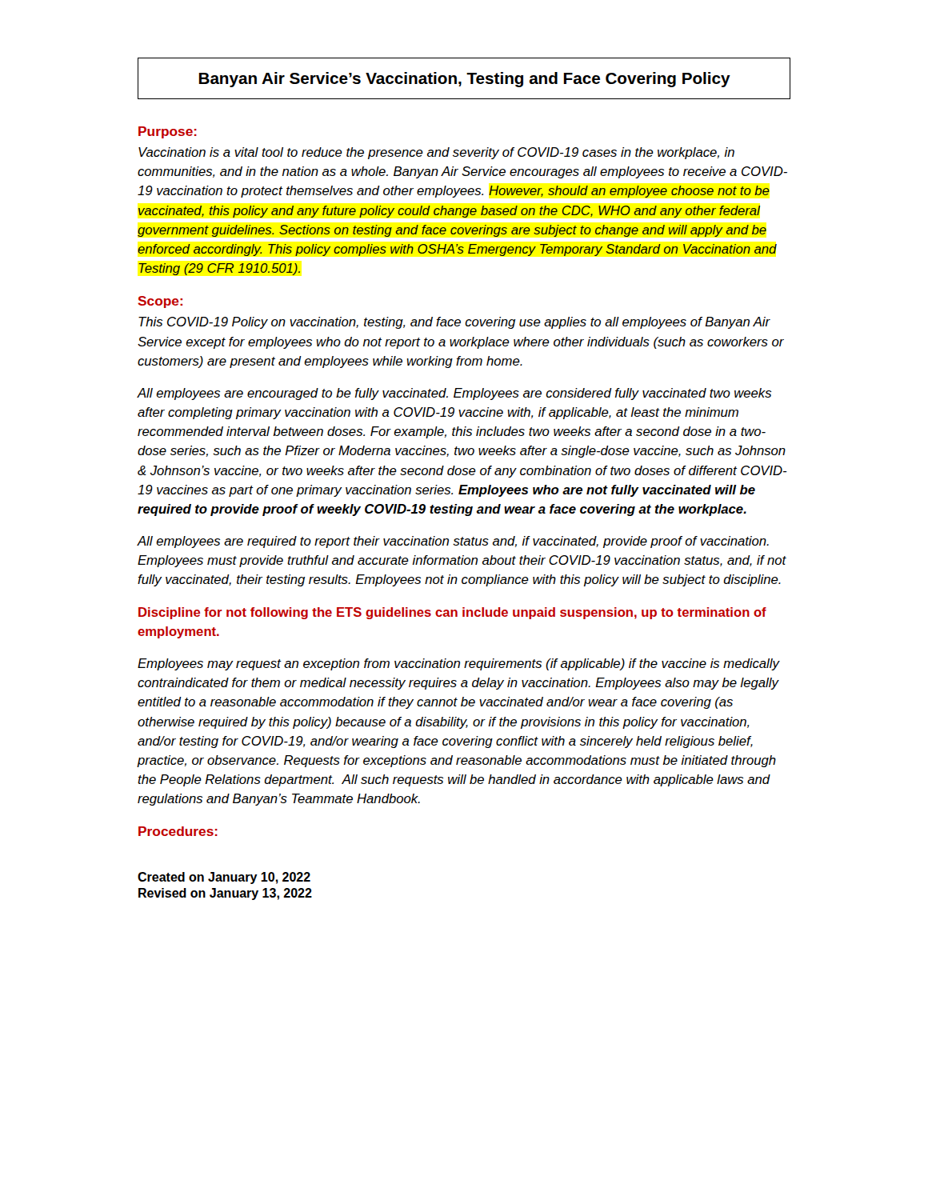Banyan Air Service’s Vaccination, Testing and Face Covering Policy
Purpose:
Vaccination is a vital tool to reduce the presence and severity of COVID-19 cases in the workplace, in communities, and in the nation as a whole. Banyan Air Service encourages all employees to receive a COVID-19 vaccination to protect themselves and other employees. However, should an employee choose not to be vaccinated, this policy and any future policy could change based on the CDC, WHO and any other federal government guidelines. Sections on testing and face coverings are subject to change and will apply and be enforced accordingly. This policy complies with OSHA’s Emergency Temporary Standard on Vaccination and Testing (29 CFR 1910.501).
Scope:
This COVID-19 Policy on vaccination, testing, and face covering use applies to all employees of Banyan Air Service except for employees who do not report to a workplace where other individuals (such as coworkers or customers) are present and employees while working from home.
All employees are encouraged to be fully vaccinated. Employees are considered fully vaccinated two weeks after completing primary vaccination with a COVID-19 vaccine with, if applicable, at least the minimum recommended interval between doses. For example, this includes two weeks after a second dose in a two-dose series, such as the Pfizer or Moderna vaccines, two weeks after a single-dose vaccine, such as Johnson & Johnson’s vaccine, or two weeks after the second dose of any combination of two doses of different COVID-19 vaccines as part of one primary vaccination series. Employees who are not fully vaccinated will be required to provide proof of weekly COVID-19 testing and wear a face covering at the workplace.
All employees are required to report their vaccination status and, if vaccinated, provide proof of vaccination. Employees must provide truthful and accurate information about their COVID-19 vaccination status, and, if not fully vaccinated, their testing results. Employees not in compliance with this policy will be subject to discipline.
Discipline for not following the ETS guidelines can include unpaid suspension, up to termination of employment.
Employees may request an exception from vaccination requirements (if applicable) if the vaccine is medically contraindicated for them or medical necessity requires a delay in vaccination. Employees also may be legally entitled to a reasonable accommodation if they cannot be vaccinated and/or wear a face covering (as otherwise required by this policy) because of a disability, or if the provisions in this policy for vaccination, and/or testing for COVID-19, and/or wearing a face covering conflict with a sincerely held religious belief, practice, or observance. Requests for exceptions and reasonable accommodations must be initiated through the People Relations department. All such requests will be handled in accordance with applicable laws and regulations and Banyan’s Teammate Handbook.
Procedures:
Created on January 10, 2022
Revised on January 13, 2022